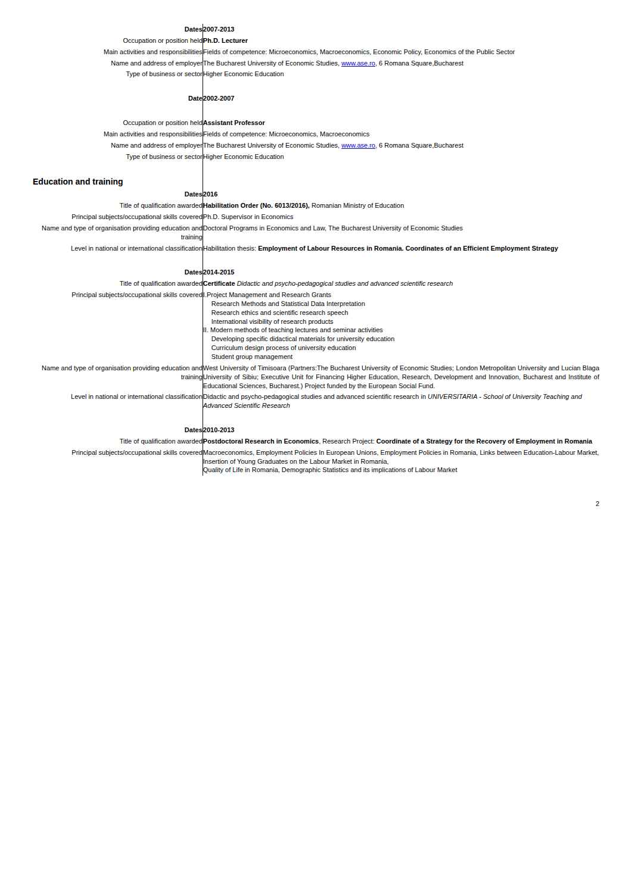| Dates | 2007-2013 |
| Occupation or position held | Ph.D. Lecturer |
| Main activities and responsibilities | Fields of competence: Microeconomics, Macroeconomics, Economic Policy, Economics of the Public Sector |
| Name and address of employer | The Bucharest University of Economic Studies, www.ase.ro , 6 Romana Square,Bucharest |
| Type of business or sector | Higher Economic Education |
| Date | 2002-2007 |
| Occupation or position held | Assistant Professor |
| Main activities and responsibilities | Fields of competence: Microeconomics, Macroeconomics |
| Name and address of employer | The Bucharest University of Economic Studies, www.ase.ro , 6 Romana Square,Bucharest |
| Type of business or sector | Higher Economic Education |
| Education and training | |
| Dates | 2016 |
| Title of qualification awarded | Habilitation Order (No. 6013/2016), Romanian Ministry of Education |
| Principal subjects/occupational skills covered | Ph.D. Supervisor in Economics |
| Name and type of organisation providing education and training | Doctoral Programs in Economics and Law, The Bucharest University of Economic Studies |
| Level in national or international classification | Habilitation thesis: Employment of Labour Resources in Romania. Coordinates of an Efficient Employment Strategy |
| Dates | 2014-2015 |
| Title of qualification awarded | Certificate Didactic and psycho-pedagogical studies and advanced scientific research |
| Principal subjects/occupational skills covered | I.Project Management and Research Grants Research Methods and Statistical Data Interpretation Research ethics and scientific research speech International visibility of research products II. Modern methods of teaching lectures and seminar activities Developing specific didactical materials for university education Curriculum design process of university education Student group management |
| Name and type of organisation providing education and training | West University of Timisoara (Partners:The Bucharest University of Economic Studies; London Metropolitan University and Lucian Blaga University of Sibiu; Executive Unit for Financing Higher Education, Research, Development and Innovation, Bucharest and Institute of Educational Sciences, Bucharest.) Project funded by the European Social Fund. |
| Level in national or international classification | Didactic and psycho-pedagogical studies and advanced scientific research in UNIVERSITARIA - School of University Teaching and Advanced Scientific Research |
| Dates | 2010-2013 |
| Title of qualification awarded | Postdoctoral Research in Economics , Research Project: Coordinate of a Strategy for the Recovery of Employment in Romania |
| Principal subjects/occupational skills covered | Macroeconomics, Employment Policies In European Unions, Employment Policies in Romania, Links between Education-Labour Market, Insertion of Young Graduates on the Labour Market in Romania, Quality of Life in Romania, Demographic Statistics and its implications of Labour Market |
2